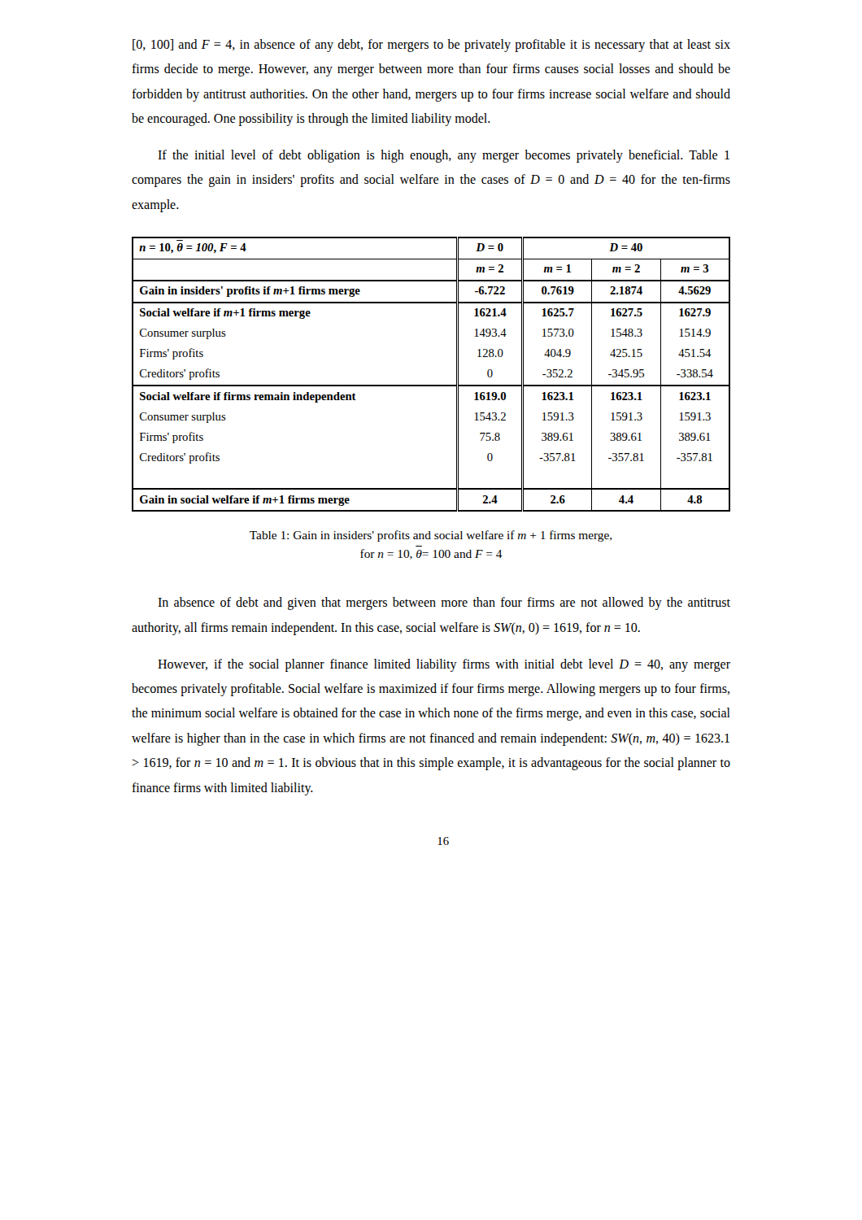[0, 100] and F = 4, in absence of any debt, for mergers to be privately profitable it is necessary that at least six firms decide to merge. However, any merger between more than four firms causes social losses and should be forbidden by antitrust authorities. On the other hand, mergers up to four firms increase social welfare and should be encouraged. One possibility is through the limited liability model.
If the initial level of debt obligation is high enough, any merger becomes privately beneficial. Table 1 compares the gain in insiders' profits and social welfare in the cases of D = 0 and D = 40 for the ten-firms example.
| n = 10, θ = 100 , F = 4 | D = 0 | D = 40 |
| --- | --- | --- |
| | m = 2 | m = 1 | m = 2 | m = 3 |
| Gain in insiders' profits if m +1 firms merge | -6.722 | 0.7619 | 2.1874 | 4.5629 |
| Social welfare if m +1 firms merge | 1621.4 | 1625.7 | 1627.5 | 1627.9 |
| Consumer surplus | 1493.4 | 1573.0 | 1548.3 | 1514.9 |
| Firms' profits | 128.0 | 404.9 | 425.15 | 451.54 |
| Creditors' profits | 0 | -352.2 | -345.95 | -338.54 |
| Social welfare if firms remain independent | 1619.0 | 1623.1 | 1623.1 | 1623.1 |
| Consumer surplus | 1543.2 | 1591.3 | 1591.3 | 1591.3 |
| Firms' profits | 75.8 | 389.61 | 389.61 | 389.61 |
| Creditors' profits | 0 | -357.81 | -357.81 | -357.81 |
| Gain in social welfare if m +1 firms merge | 2.4 | 2.6 | 4.4 | 4.8 |
Table 1: Gain in insiders' profits and social welfare if m + 1 firms merge,
for n = 10, θ= 100 and F = 4
In absence of debt and given that mergers between more than four firms are not allowed by the antitrust authority, all firms remain independent. In this case, social welfare is SW(n, 0) = 1619, for n = 10.
However, if the social planner finance limited liability firms with initial debt level D = 40, any merger becomes privately profitable. Social welfare is maximized if four firms merge. Allowing mergers up to four firms, the minimum social welfare is obtained for the case in which none of the firms merge, and even in this case, social welfare is higher than in the case in which firms are not financed and remain independent: SW(n, m, 40) = 1623.1 > 1619, for n = 10 and m = 1. It is obvious that in this simple example, it is advantageous for the social planner to finance firms with limited liability.
16